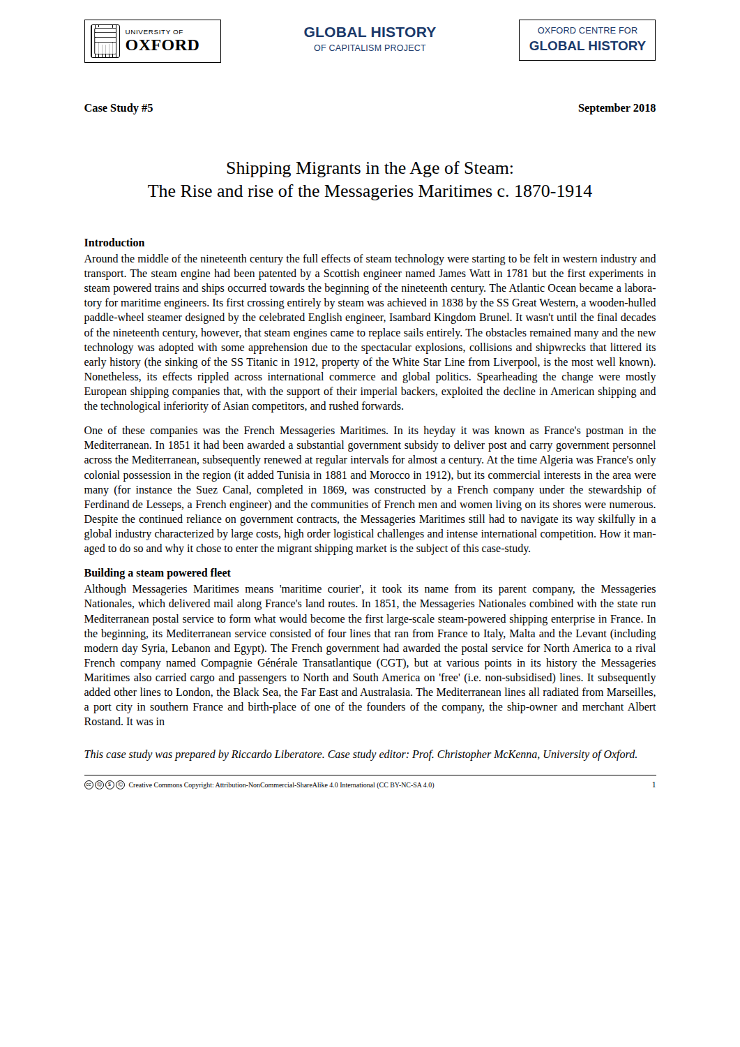UNIVERSITY OF OXFORD
GLOBAL HISTORY
OF CAPITALISM PROJECT
OXFORD CENTRE FOR
GLOBAL HISTORY
Case Study #5 September 2018
Shipping Migrants in the Age of Steam:
The Rise and rise of the Messageries Maritimes c. 1870-1914
Introduction
Around the middle of the nineteenth century the full effects of steam technology were starting to be felt in western industry and transport. The steam engine had been patented by a Scottish engineer named James Watt in 1781 but the first experiments in steam powered trains and ships occurred towards the beginning of the nineteenth century. The Atlantic Ocean became a laboratory for maritime engineers. Its first crossing entirely by steam was achieved in 1838 by the SS Great Western, a wooden-hulled paddle-wheel steamer designed by the celebrated English engineer, Isambard Kingdom Brunel. It wasn't until the final decades of the nineteenth century, however, that steam engines came to replace sails entirely. The obstacles remained many and the new technology was adopted with some apprehension due to the spectacular explosions, collisions and shipwrecks that littered its early history (the sinking of the SS Titanic in 1912, property of the White Star Line from Liverpool, is the most well known). Nonetheless, its effects rippled across international commerce and global politics. Spearheading the change were mostly European shipping companies that, with the support of their imperial backers, exploited the decline in American shipping and the technological inferiority of Asian competitors, and rushed forwards.
One of these companies was the French Messageries Maritimes. In its heyday it was known as France's postman in the Mediterranean. In 1851 it had been awarded a substantial government subsidy to deliver post and carry government personnel across the Mediterranean, subsequently renewed at regular intervals for almost a century. At the time Algeria was France's only colonial possession in the region (it added Tunisia in 1881 and Morocco in 1912), but its commercial interests in the area were many (for instance the Suez Canal, completed in 1869, was constructed by a French company under the stewardship of Ferdinand de Lesseps, a French engineer) and the communities of French men and women living on its shores were numerous. Despite the continued reliance on government contracts, the Messageries Maritimes still had to navigate its way skilfully in a global industry characterized by large costs, high order logistical challenges and intense international competition. How it managed to do so and why it chose to enter the migrant shipping market is the subject of this case-study.
Building a steam powered fleet
Although Messageries Maritimes means 'maritime courier', it took its name from its parent company, the Messageries Nationales, which delivered mail along France's land routes. In 1851, the Messageries Nationales combined with the state run Mediterranean postal service to form what would become the first large-scale steam-powered shipping enterprise in France. In the beginning, its Mediterranean service consisted of four lines that ran from France to Italy, Malta and the Levant (including modern day Syria, Lebanon and Egypt). The French government had awarded the postal service for North America to a rival French company named Compagnie Générale Transatlantique (CGT), but at various points in its history the Messageries Maritimes also carried cargo and passengers to North and South America on 'free' (i.e. non-subsidised) lines. It subsequently added other lines to London, the Black Sea, the Far East and Australasia. The Mediterranean lines all radiated from Marseilles, a port city in southern France and birth-place of one of the founders of the company, the ship-owner and merchant Albert Rostand. It was in
This case study was prepared by Riccardo Liberatore. Case study editor: Prof. Christopher McKenna, University of Oxford.
ccⒹ$Ⓒ Creative Commons Copyright: Attribution-NonCommercial-ShareAlike 4.0 International (CC BY-NC-SA 4.0)
1